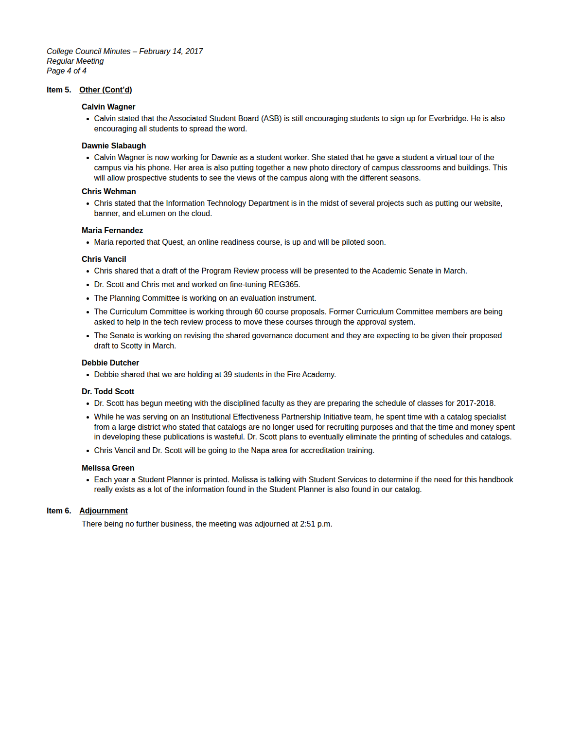College Council Minutes – February 14, 2017
Regular Meeting
Page 4 of 4
Item 5. Other (Cont’d)
Calvin Wagner
Calvin stated that the Associated Student Board (ASB) is still encouraging students to sign up for Everbridge. He is also encouraging all students to spread the word.
Dawnie Slabaugh
Calvin Wagner is now working for Dawnie as a student worker. She stated that he gave a student a virtual tour of the campus via his phone. Her area is also putting together a new photo directory of campus classrooms and buildings. This will allow prospective students to see the views of the campus along with the different seasons.
Chris Wehman
Chris stated that the Information Technology Department is in the midst of several projects such as putting our website, banner, and eLumen on the cloud.
Maria Fernandez
Maria reported that Quest, an online readiness course, is up and will be piloted soon.
Chris Vancil
Chris shared that a draft of the Program Review process will be presented to the Academic Senate in March.
Dr. Scott and Chris met and worked on fine-tuning REG365.
The Planning Committee is working on an evaluation instrument.
The Curriculum Committee is working through 60 course proposals. Former Curriculum Committee members are being asked to help in the tech review process to move these courses through the approval system.
The Senate is working on revising the shared governance document and they are expecting to be given their proposed draft to Scotty in March.
Debbie Dutcher
Debbie shared that we are holding at 39 students in the Fire Academy.
Dr. Todd Scott
Dr. Scott has begun meeting with the disciplined faculty as they are preparing the schedule of classes for 2017-2018.
While he was serving on an Institutional Effectiveness Partnership Initiative team, he spent time with a catalog specialist from a large district who stated that catalogs are no longer used for recruiting purposes and that the time and money spent in developing these publications is wasteful. Dr. Scott plans to eventually eliminate the printing of schedules and catalogs.
Chris Vancil and Dr. Scott will be going to the Napa area for accreditation training.
Melissa Green
Each year a Student Planner is printed. Melissa is talking with Student Services to determine if the need for this handbook really exists as a lot of the information found in the Student Planner is also found in our catalog.
Item 6. Adjournment
There being no further business, the meeting was adjourned at 2:51 p.m.